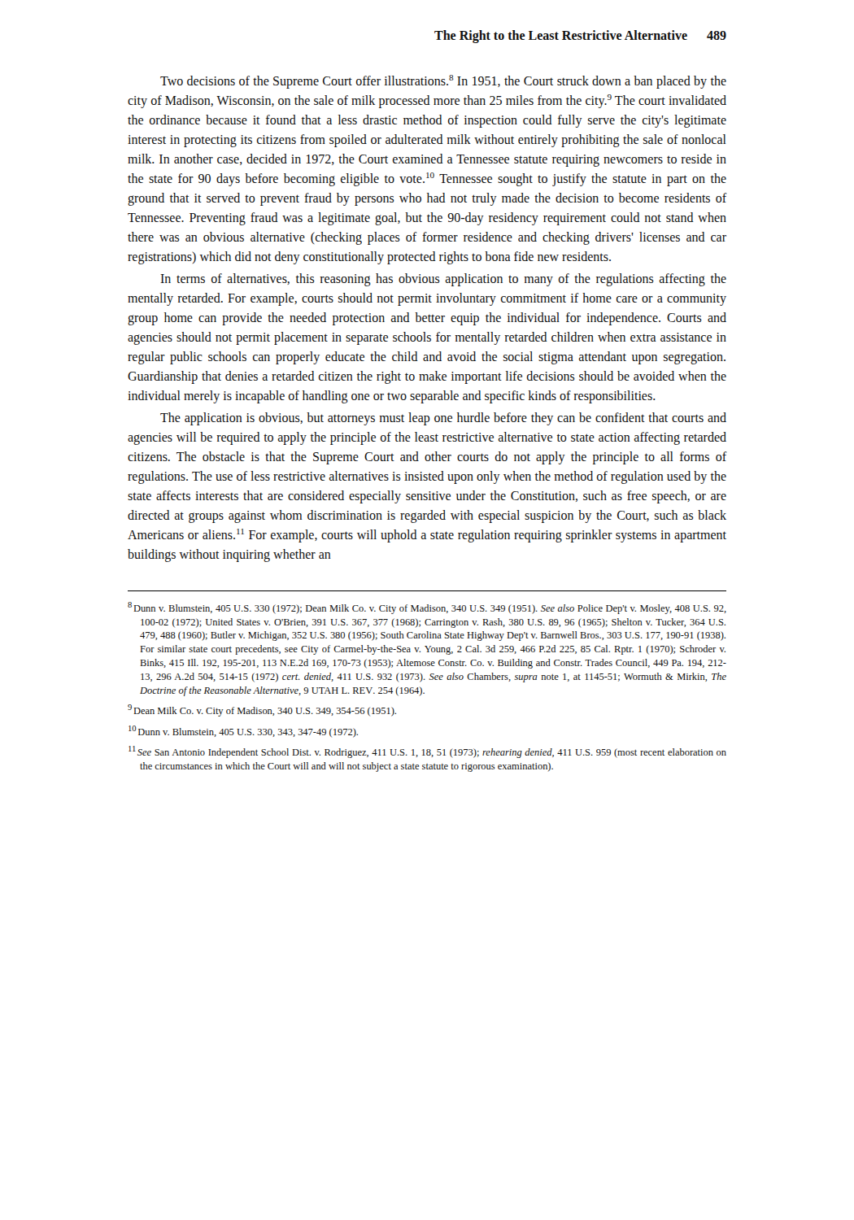The Right to the Least Restrictive Alternative 489
Two decisions of the Supreme Court offer illustrations.8 In 1951, the Court struck down a ban placed by the city of Madison, Wisconsin, on the sale of milk processed more than 25 miles from the city.9 The court invalidated the ordinance because it found that a less drastic method of inspection could fully serve the city's legitimate interest in protecting its citizens from spoiled or adulterated milk without entirely prohibiting the sale of nonlocal milk. In another case, decided in 1972, the Court examined a Tennessee statute requiring newcomers to reside in the state for 90 days before becoming eligible to vote.10 Tennessee sought to justify the statute in part on the ground that it served to prevent fraud by persons who had not truly made the decision to become residents of Tennessee. Preventing fraud was a legitimate goal, but the 90-day residency requirement could not stand when there was an obvious alternative (checking places of former residence and checking drivers' licenses and car registrations) which did not deny constitutionally protected rights to bona fide new residents.
In terms of alternatives, this reasoning has obvious application to many of the regulations affecting the mentally retarded. For example, courts should not permit involuntary commitment if home care or a community group home can provide the needed protection and better equip the individual for independence. Courts and agencies should not permit placement in separate schools for mentally retarded children when extra assistance in regular public schools can properly educate the child and avoid the social stigma attendant upon segregation. Guardianship that denies a retarded citizen the right to make important life decisions should be avoided when the individual merely is incapable of handling one or two separable and specific kinds of responsibilities.
The application is obvious, but attorneys must leap one hurdle before they can be confident that courts and agencies will be required to apply the principle of the least restrictive alternative to state action affecting retarded citizens. The obstacle is that the Supreme Court and other courts do not apply the principle to all forms of regulations. The use of less restrictive alternatives is insisted upon only when the method of regulation used by the state affects interests that are considered especially sensitive under the Constitution, such as free speech, or are directed at groups against whom discrimination is regarded with especial suspicion by the Court, such as black Americans or aliens.11 For example, courts will uphold a state regulation requiring sprinkler systems in apartment buildings without inquiring whether an
8 Dunn v. Blumstein, 405 U.S. 330 (1972); Dean Milk Co. v. City of Madison, 340 U.S. 349 (1951). See also Police Dep't v. Mosley, 408 U.S. 92, 100-02 (1972); United States v. O'Brien, 391 U.S. 367, 377 (1968); Carrington v. Rash, 380 U.S. 89, 96 (1965); Shelton v. Tucker, 364 U.S. 479, 488 (1960); Butler v. Michigan, 352 U.S. 380 (1956); South Carolina State Highway Dep't v. Barnwell Bros., 303 U.S. 177, 190-91 (1938). For similar state court precedents, see City of Carmel-by-the-Sea v. Young, 2 Cal. 3d 259, 466 P.2d 225, 85 Cal. Rptr. 1 (1970); Schroder v. Binks, 415 Ill. 192, 195-201, 113 N.E.2d 169, 170-73 (1953); Altemose Constr. Co. v. Building and Constr. Trades Council, 449 Pa. 194, 212-13, 296 A.2d 504, 514-15 (1972) cert. denied, 411 U.S. 932 (1973). See also Chambers, supra note 1, at 1145-51; Wormuth & Mirkin, The Doctrine of the Reasonable Alternative, 9 UTAH L. REV. 254 (1964).
9 Dean Milk Co. v. City of Madison, 340 U.S. 349, 354-56 (1951).
10 Dunn v. Blumstein, 405 U.S. 330, 343, 347-49 (1972).
11 See San Antonio Independent School Dist. v. Rodriguez, 411 U.S. 1, 18, 51 (1973); rehearing denied, 411 U.S. 959 (most recent elaboration on the circumstances in which the Court will and will not subject a state statute to rigorous examination).